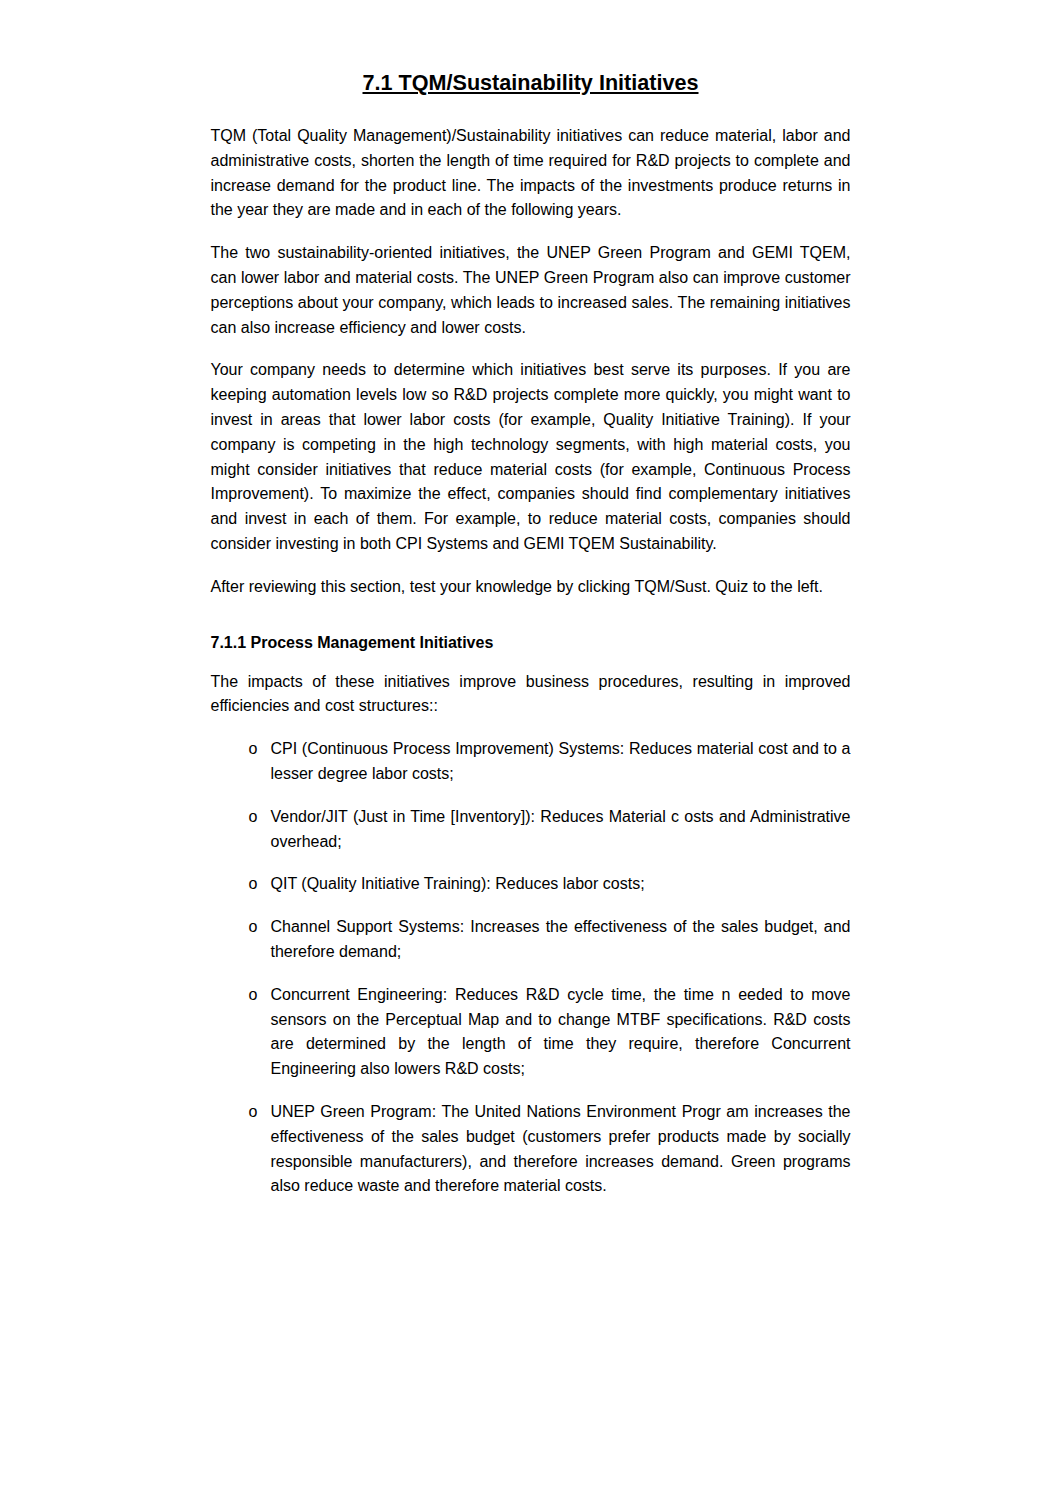7.1 TQM/Sustainability Initiatives
TQM (Total Quality Management)/Sustainability initiatives can reduce material, labor and administrative costs, shorten the length of time required for R&D projects to complete and increase demand for the product line. The impacts of the investments produce returns in the year they are made and in each of the following years.
The two sustainability-oriented initiatives, the UNEP Green Program and GEMI TQEM, can lower labor and material costs. The UNEP Green Program also can improve customer perceptions about your company, which leads to increased sales. The remaining initiatives can also increase efficiency and lower costs.
Your company needs to determine which initiatives best serve its purposes. If you are keeping automation levels low so R&D projects complete more quickly, you might want to invest in areas that lower labor costs (for example, Quality Initiative Training). If your company is competing in the high technology segments, with high material costs, you might consider initiatives that reduce material costs (for example, Continuous Process Improvement). To maximize the effect, companies should find complementary initiatives and invest in each of them. For example, to reduce material costs, companies should consider investing in both CPI Systems and GEMI TQEM Sustainability.
After reviewing this section, test your knowledge by clicking TQM/Sust. Quiz to the left.
7.1.1 Process Management Initiatives
The impacts of these initiatives improve business procedures, resulting in improved efficiencies and cost structures::
CPI (Continuous Process Improvement) Systems: Reduces material cost and to a lesser degree labor costs;
Vendor/JIT (Just in Time [Inventory]): Reduces Material c osts and Administrative overhead;
QIT (Quality Initiative Training): Reduces labor costs;
Channel Support Systems: Increases the effectiveness of the sales budget, and therefore demand;
Concurrent Engineering: Reduces R&D cycle time, the time n eeded to move sensors on the Perceptual Map and to change MTBF specifications. R&D costs are determined by the length of time they require, therefore Concurrent Engineering also lowers R&D costs;
UNEP Green Program: The United Nations Environment Progr am increases the effectiveness of the sales budget (customers prefer products made by socially responsible manufacturers), and therefore increases demand. Green programs also reduce waste and therefore material costs.